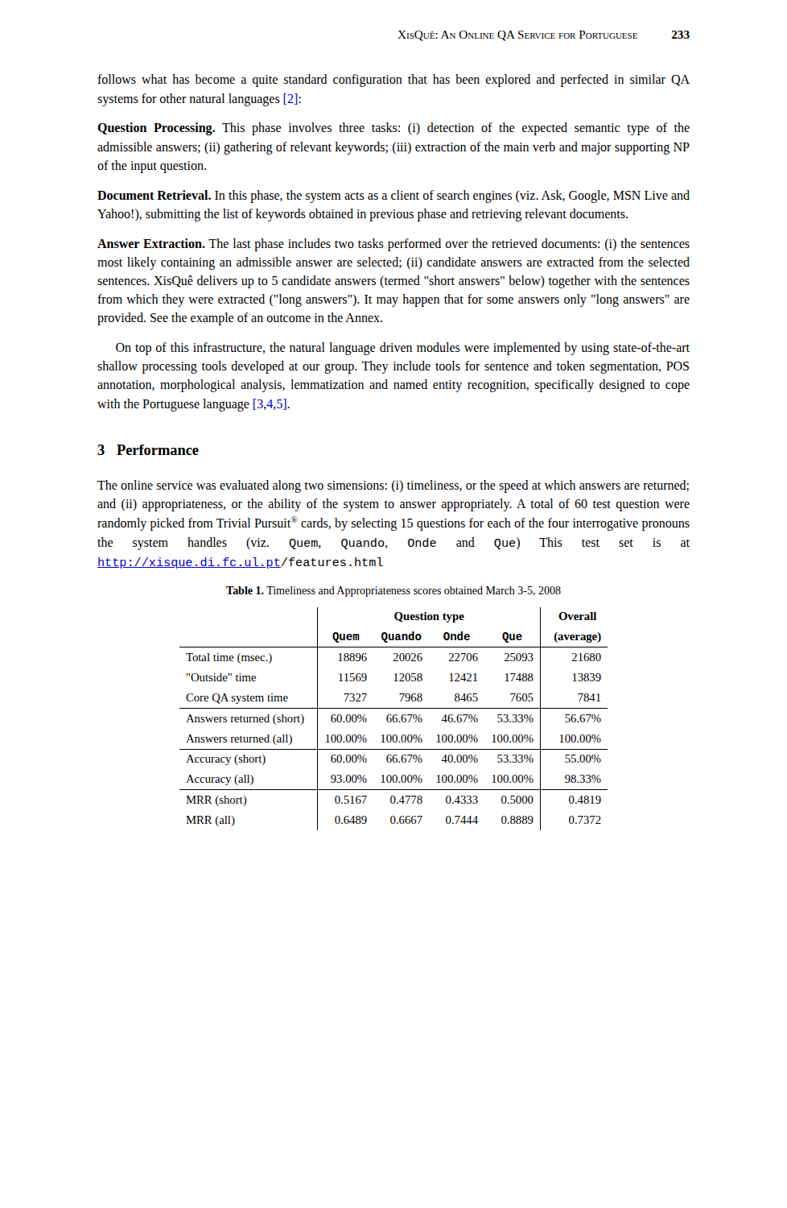XisQuê: An Online QA Service for Portuguese 233
follows what has become a quite standard configuration that has been explored and perfected in similar QA systems for other natural languages [2]:
Question Processing. This phase involves three tasks: (i) detection of the expected semantic type of the admissible answers; (ii) gathering of relevant keywords; (iii) extraction of the main verb and major supporting NP of the input question.
Document Retrieval. In this phase, the system acts as a client of search engines (viz. Ask, Google, MSN Live and Yahoo!), submitting the list of keywords obtained in previous phase and retrieving relevant documents.
Answer Extraction. The last phase includes two tasks performed over the retrieved documents: (i) the sentences most likely containing an admissible answer are selected; (ii) candidate answers are extracted from the selected sentences. XisQuê delivers up to 5 candidate answers (termed "short answers" below) together with the sentences from which they were extracted ("long answers"). It may happen that for some answers only "long answers" are provided. See the example of an outcome in the Annex.
On top of this infrastructure, the natural language driven modules were implemented by using state-of-the-art shallow processing tools developed at our group. They include tools for sentence and token segmentation, POS annotation, morphological analysis, lemmatization and named entity recognition, specifically designed to cope with the Portuguese language [3,4,5].
3 Performance
The online service was evaluated along two simensions: (i) timeliness, or the speed at which answers are returned; and (ii) appropriateness, or the ability of the system to answer appropriately. A total of 60 test question were randomly picked from Trivial Pursuit® cards, by selecting 15 questions for each of the four interrogative pronouns the system handles (viz. Quem, Quando, Onde and Que) This test set is at http://xisque.di.fc.ul.pt/features.html
Table 1. Timeliness and Appropriateness scores obtained March 3-5, 2008
| | Question type | Overall |
| --- | --- | --- |
| | Quem | Quando | Onde | Que | (average) |
| Total time (msec.) | 18896 | 20026 | 22706 | 25093 | 21680 |
| "Outside" time | 11569 | 12058 | 12421 | 17488 | 13839 |
| Core QA system time | 7327 | 7968 | 8465 | 7605 | 7841 |
| Answers returned (short) | 60.00% | 66.67% | 46.67% | 53.33% | 56.67% |
| Answers returned (all) | 100.00% | 100.00% | 100.00% | 100.00% | 100.00% |
| Accuracy (short) | 60.00% | 66.67% | 40.00% | 53.33% | 55.00% |
| Accuracy (all) | 93.00% | 100.00% | 100.00% | 100.00% | 98.33% |
| MRR (short) | 0.5167 | 0.4778 | 0.4333 | 0.5000 | 0.4819 |
| MRR (all) | 0.6489 | 0.6667 | 0.7444 | 0.8889 | 0.7372 |